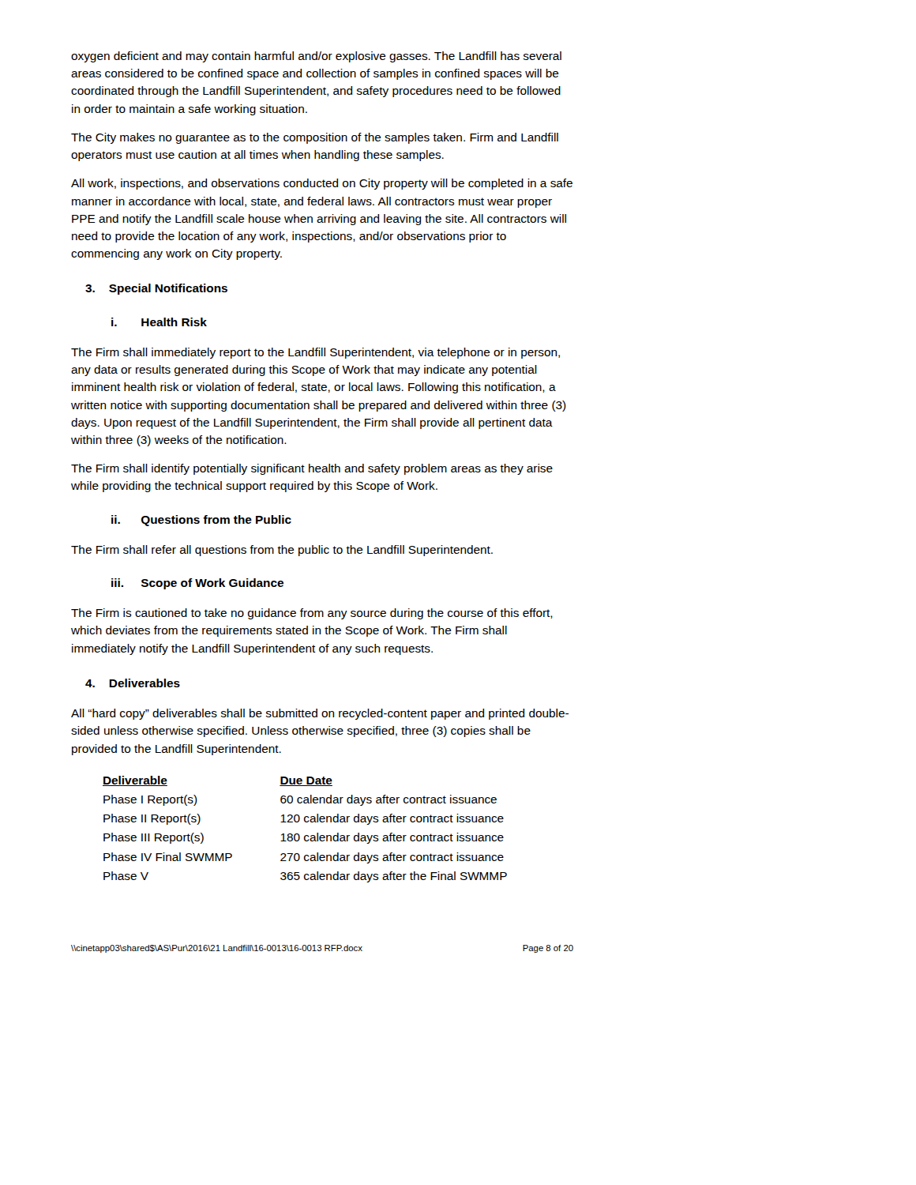oxygen deficient and may contain harmful and/or explosive gasses. The Landfill has several areas considered to be confined space and collection of samples in confined spaces will be coordinated through the Landfill Superintendent, and safety procedures need to be followed in order to maintain a safe working situation.
The City makes no guarantee as to the composition of the samples taken. Firm and Landfill operators must use caution at all times when handling these samples.
All work, inspections, and observations conducted on City property will be completed in a safe manner in accordance with local, state, and federal laws. All contractors must wear proper PPE and notify the Landfill scale house when arriving and leaving the site. All contractors will need to provide the location of any work, inspections, and/or observations prior to commencing any work on City property.
3. Special Notifications
i. Health Risk
The Firm shall immediately report to the Landfill Superintendent, via telephone or in person, any data or results generated during this Scope of Work that may indicate any potential imminent health risk or violation of federal, state, or local laws. Following this notification, a written notice with supporting documentation shall be prepared and delivered within three (3) days. Upon request of the Landfill Superintendent, the Firm shall provide all pertinent data within three (3) weeks of the notification.
The Firm shall identify potentially significant health and safety problem areas as they arise while providing the technical support required by this Scope of Work.
ii. Questions from the Public
The Firm shall refer all questions from the public to the Landfill Superintendent.
iii. Scope of Work Guidance
The Firm is cautioned to take no guidance from any source during the course of this effort, which deviates from the requirements stated in the Scope of Work. The Firm shall immediately notify the Landfill Superintendent of any such requests.
4. Deliverables
All “hard copy” deliverables shall be submitted on recycled-content paper and printed double-sided unless otherwise specified. Unless otherwise specified, three (3) copies shall be provided to the Landfill Superintendent.
| Deliverable | Due Date |
| --- | --- |
| Phase I Report(s) | 60 calendar days after contract issuance |
| Phase II Report(s) | 120 calendar days after contract issuance |
| Phase III Report(s) | 180 calendar days after contract issuance |
| Phase IV Final SWMMP | 270 calendar days after contract issuance |
| Phase V | 365 calendar days after the Final SWMMP |
\\cinetapp03\shared$\AS\Pur\2016\21 Landfill\16-0013\16-0013 RFP.docx Page 8 of 20